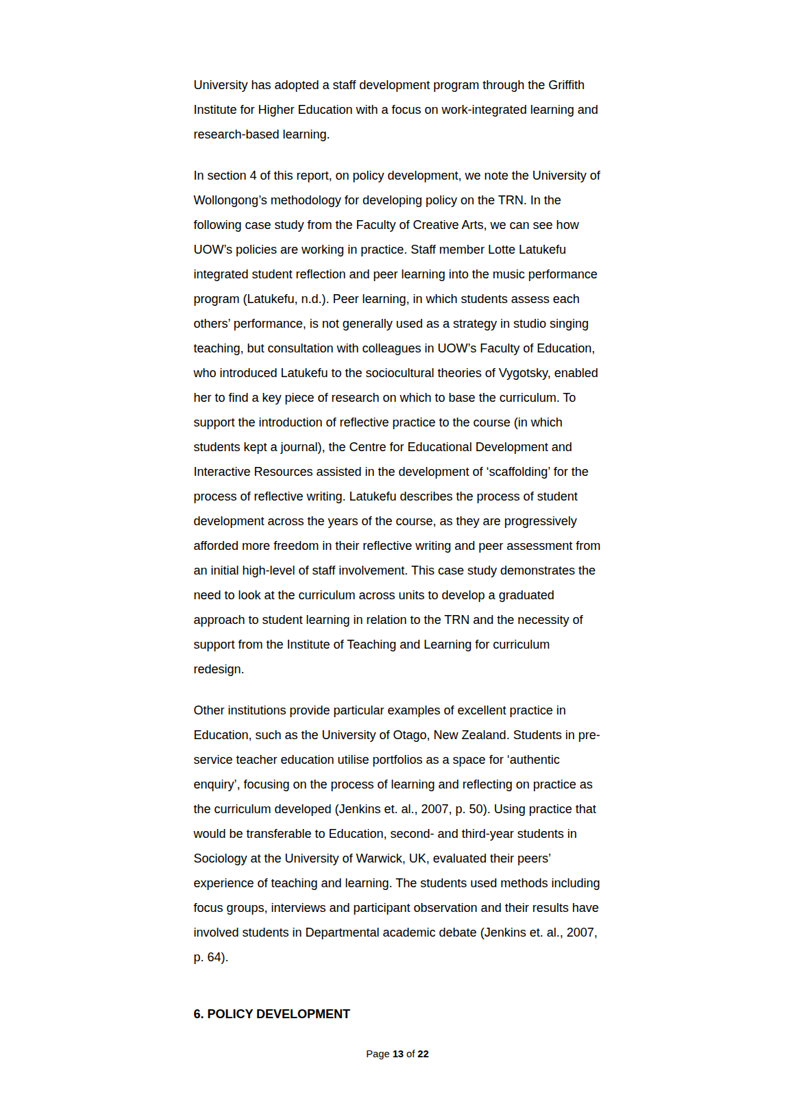University has adopted a staff development program through the Griffith Institute for Higher Education with a focus on work-integrated learning and research-based learning.
In section 4 of this report, on policy development, we note the University of Wollongong’s methodology for developing policy on the TRN. In the following case study from the Faculty of Creative Arts, we can see how UOW’s policies are working in practice. Staff member Lotte Latukefu integrated student reflection and peer learning into the music performance program (Latukefu, n.d.). Peer learning, in which students assess each others’ performance, is not generally used as a strategy in studio singing teaching, but consultation with colleagues in UOW’s Faculty of Education, who introduced Latukefu to the sociocultural theories of Vygotsky, enabled her to find a key piece of research on which to base the curriculum. To support the introduction of reflective practice to the course (in which students kept a journal), the Centre for Educational Development and Interactive Resources assisted in the development of ‘scaffolding’ for the process of reflective writing. Latukefu describes the process of student development across the years of the course, as they are progressively afforded more freedom in their reflective writing and peer assessment from an initial high-level of staff involvement. This case study demonstrates the need to look at the curriculum across units to develop a graduated approach to student learning in relation to the TRN and the necessity of support from the Institute of Teaching and Learning for curriculum redesign.
Other institutions provide particular examples of excellent practice in Education, such as the University of Otago, New Zealand. Students in pre-service teacher education utilise portfolios as a space for ‘authentic enquiry’, focusing on the process of learning and reflecting on practice as the curriculum developed (Jenkins et. al., 2007, p. 50). Using practice that would be transferable to Education, second- and third-year students in Sociology at the University of Warwick, UK, evaluated their peers’ experience of teaching and learning. The students used methods including focus groups, interviews and participant observation and their results have involved students in Departmental academic debate (Jenkins et. al., 2007, p. 64).
6. Policy Development
Page 13 of 22